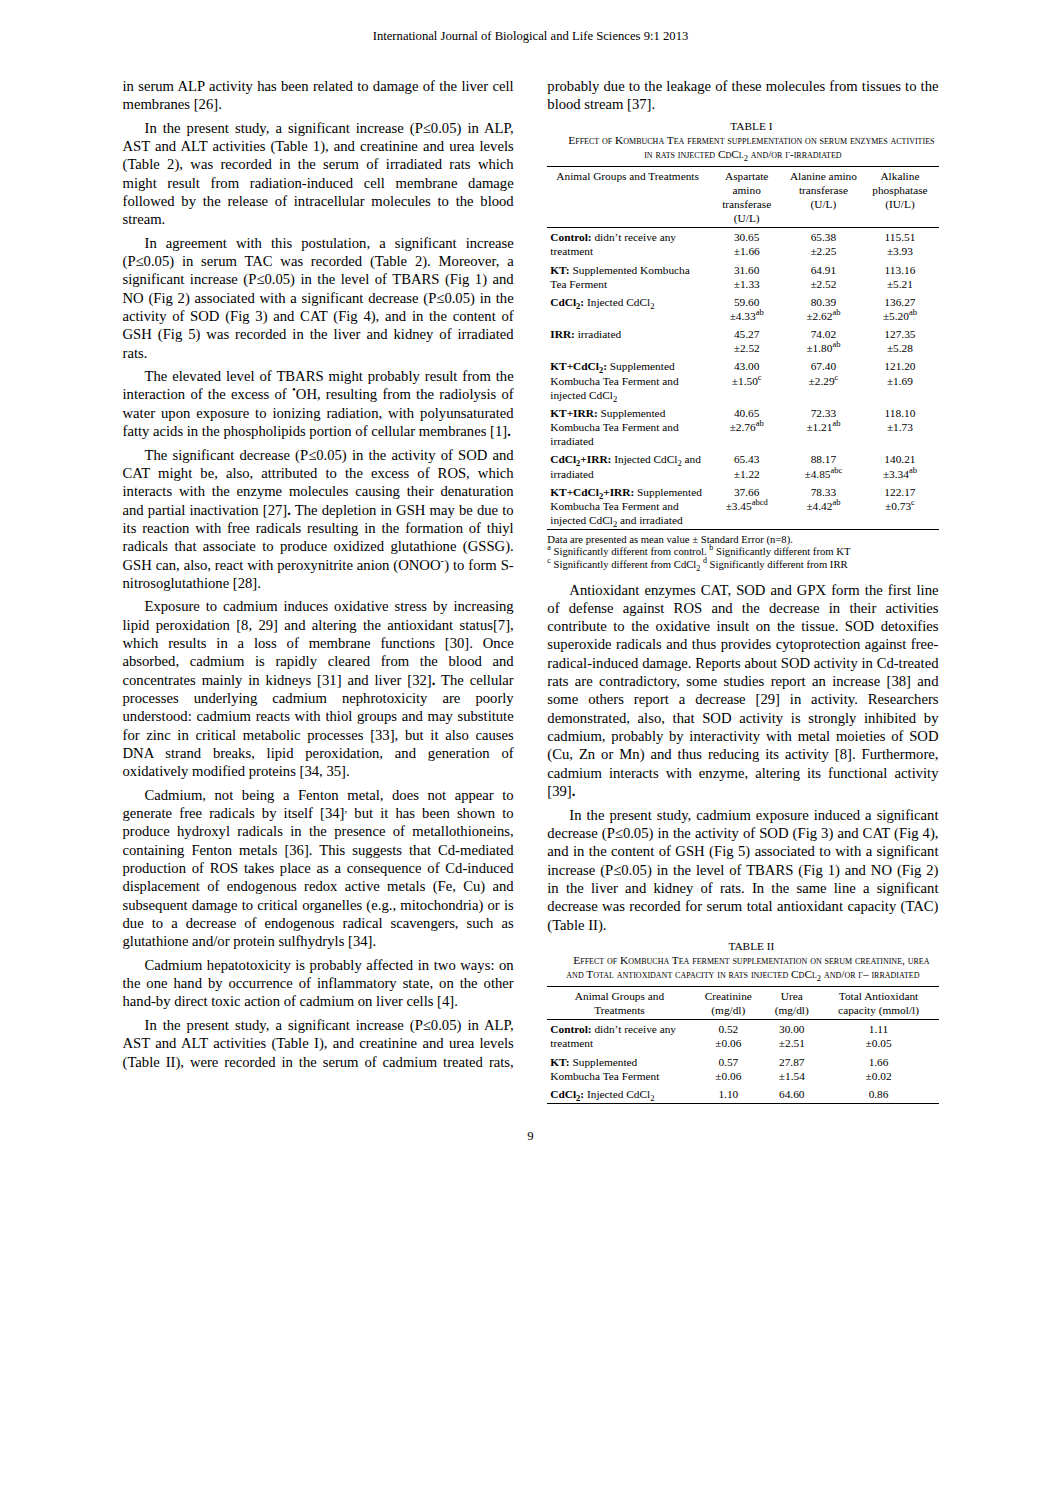International Journal of Biological and Life Sciences 9:1 2013
in serum ALP activity has been related to damage of the liver cell membranes [26].
In the present study, a significant increase (P≤0.05) in ALP, AST and ALT activities (Table 1), and creatinine and urea levels (Table 2), was recorded in the serum of irradiated rats which might result from radiation-induced cell membrane damage followed by the release of intracellular molecules to the blood stream.
In agreement with this postulation, a significant increase (P≤0.05) in serum TAC was recorded (Table 2). Moreover, a significant increase (P≤0.05) in the level of TBARS (Fig 1) and NO (Fig 2) associated with a significant decrease (P≤0.05) in the activity of SOD (Fig 3) and CAT (Fig 4), and in the content of GSH (Fig 5) was recorded in the liver and kidney of irradiated rats.
The elevated level of TBARS might probably result from the interaction of the excess of •OH, resulting from the radiolysis of water upon exposure to ionizing radiation, with polyunsaturated fatty acids in the phospholipids portion of cellular membranes [1].
The significant decrease (P≤0.05) in the activity of SOD and CAT might be, also, attributed to the excess of ROS, which interacts with the enzyme molecules causing their denaturation and partial inactivation [27]. The depletion in GSH may be due to its reaction with free radicals resulting in the formation of thiyl radicals that associate to produce oxidized glutathione (GSSG). GSH can, also, react with peroxynitrite anion (ONOO-) to form S-nitrosoglutathione [28].
Exposure to cadmium induces oxidative stress by increasing lipid peroxidation [8, 29] and altering the antioxidant status[7], which results in a loss of membrane functions [30]. Once absorbed, cadmium is rapidly cleared from the blood and concentrates mainly in kidneys [31] and liver [32]. The cellular processes underlying cadmium nephrotoxicity are poorly understood: cadmium reacts with thiol groups and may substitute for zinc in critical metabolic processes [33], but it also causes DNA strand breaks, lipid peroxidation, and generation of oxidatively modified proteins [34, 35].
Cadmium, not being a Fenton metal, does not appear to generate free radicals by itself [34], but it has been shown to produce hydroxyl radicals in the presence of metallothioneins, containing Fenton metals [36]. This suggests that Cd-mediated production of ROS takes place as a consequence of Cd-induced displacement of endogenous redox active metals (Fe, Cu) and subsequent damage to critical organelles (e.g., mitochondria) or is due to a decrease of endogenous radical scavengers, such as glutathione and/or protein sulfhydryls [34].
Cadmium hepatotoxicity is probably affected in two ways: on the one hand by occurrence of inflammatory state, on the other hand-by direct toxic action of cadmium on liver cells [4].
In the present study, a significant increase (P≤0.05) in ALP, AST and ALT activities (Table I), and creatinine and urea levels (Table II), were recorded in the serum of cadmium treated rats, probably due to the leakage of these molecules from tissues to the blood stream [37].
TABLE I
Effect of Kombucha Tea ferment supplementation on serum enzymes activities in rats injected CdCl2 and/or γ-irradiated
| Animal Groups and Treatments | Aspartate amino transferase (U/L) | Alanine amino transferase (U/L) | Alkaline phosphatase (IU/L) |
| --- | --- | --- | --- |
| Control: didn’t receive any treatment | 30.65 ±1.66 | 65.38 ±2.25 | 115.51 ±3.93 |
| KT: Supplemented Kombucha Tea Ferment | 31.60 ±1.33 | 64.91 ±2.52 | 113.16 ±5.21 |
| CdCl 2 : Injected CdCl 2 | 59.60 ±4.33 ab | 80.39 ±2.62 ab | 136.27 ±5.20 ab |
| IRR: irradiated | 45.27 ±2.52 | 74.02 ±1.80 ab | 127.35 ±5.28 |
| KT+CdCl 2 : Supplemented Kombucha Tea Ferment and injected CdCl 2 | 43.00 ±1.50 c | 67.40 ±2.29 c | 121.20 ±1.69 |
| KT+IRR: Supplemented Kombucha Tea Ferment and irradiated | 40.65 ±2.76 ab | 72.33 ±1.21 ab | 118.10 ±1.73 |
| CdCl 2 +IRR: Injected CdCl 2 and irradiated | 65.43 ±1.22 | 88.17 ±4.85 abc | 140.21 ±3.34 ab |
| KT+CdCl 2 +IRR: Supplemented Kombucha Tea Ferment and injected CdCl 2 and irradiated | 37.66 ±3.45 abcd | 78.33 ±4.42 ab | 122.17 ±0.73 c |
Data are presented as mean value ± Standard Error (n=8).
a Significantly different from control. b Significantly different from KT
c Significantly different from CdCl2 d Significantly different from IRR
Antioxidant enzymes CAT, SOD and GPX form the first line of defense against ROS and the decrease in their activities contribute to the oxidative insult on the tissue. SOD detoxifies superoxide radicals and thus provides cytoprotection against free-radical-induced damage. Reports about SOD activity in Cd-treated rats are contradictory, some studies report an increase [38] and some others report a decrease [29] in activity. Researchers demonstrated, also, that SOD activity is strongly inhibited by cadmium, probably by interactivity with metal moieties of SOD (Cu, Zn or Mn) and thus reducing its activity [8]. Furthermore, cadmium interacts with enzyme, altering its functional activity [39].
In the present study, cadmium exposure induced a significant decrease (P≤0.05) in the activity of SOD (Fig 3) and CAT (Fig 4), and in the content of GSH (Fig 5) associated to with a significant increase (P≤0.05) in the level of TBARS (Fig 1) and NO (Fig 2) in the liver and kidney of rats. In the same line a significant decrease was recorded for serum total antioxidant capacity (TAC) (Table II).
TABLE II
Effect of Kombucha Tea ferment supplementation on serum creatinine, urea and Total antioxidant capacity in rats injected CdCl2 and/or γ– irradiated
| Animal Groups and Treatments | Creatinine (mg/dl) | Urea (mg/dl) | Total Antioxidant capacity (mmol/l) |
| --- | --- | --- | --- |
| Control: didn’t receive any treatment | 0.52 ±0.06 | 30.00 ±2.51 | 1.11 ±0.05 |
| KT: Supplemented Kombucha Tea Ferment | 0.57 ±0.06 | 27.87 ±1.54 | 1.66 ±0.02 |
| CdCl 2 : Injected CdCl 2 | 1.10 | 64.60 | 0.86 |
9